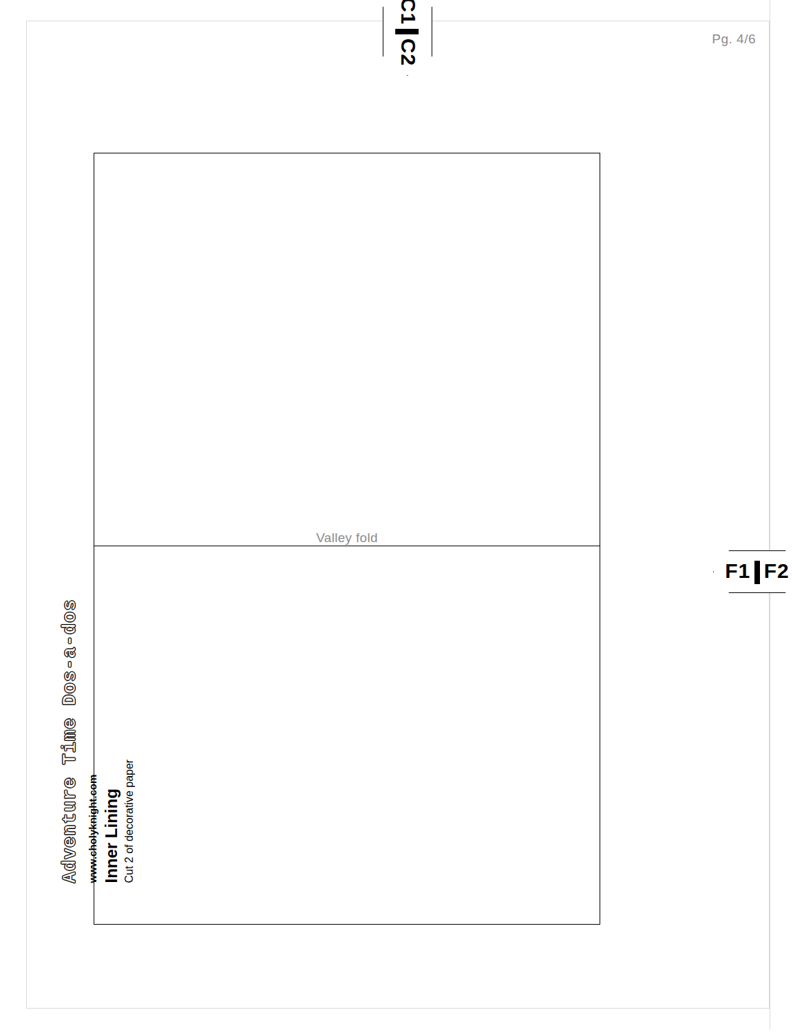Pg. 4/6
C1 C2
F1 F2
Valley fold
Adventure Time Dos-a-dos
www.cholyknight.com
Inner Lining
Cut 2 of decorative paper